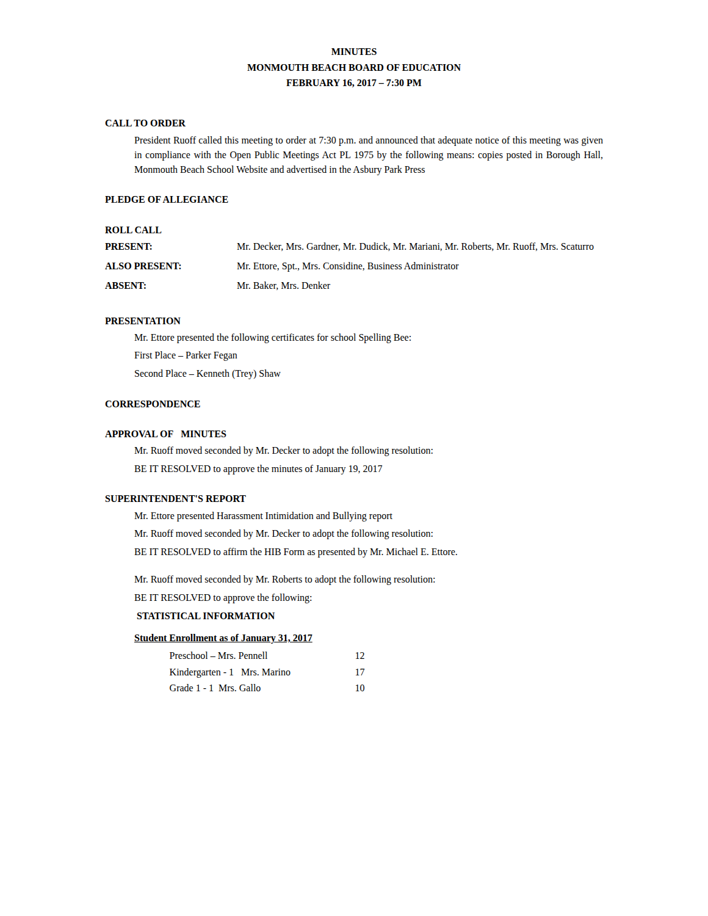MINUTES
MONMOUTH BEACH BOARD OF EDUCATION
FEBRUARY 16, 2017 – 7:30 PM
Call to Order
President Ruoff called this meeting to order at 7:30 p.m. and announced that adequate notice of this meeting was given in compliance with the Open Public Meetings Act PL 1975 by the following means: copies posted in Borough Hall, Monmouth Beach School Website and advertised in the Asbury Park Press
Pledge of Allegiance
Roll Call
| PRESENT: | Mr. Decker, Mrs. Gardner, Mr. Dudick, Mr. Mariani, Mr. Roberts, Mr. Ruoff, Mrs. Scaturro |
| ALSO PRESENT: | Mr. Ettore, Spt., Mrs. Considine, Business Administrator |
| ABSENT: | Mr. Baker, Mrs. Denker |
Presentation
Mr. Ettore presented the following certificates for school Spelling Bee:
First Place – Parker Fegan
Second Place – Kenneth (Trey) Shaw
Correspondence
Approval of Minutes
Mr. Ruoff moved seconded by Mr. Decker to adopt the following resolution:
BE IT RESOLVED to approve the minutes of January 19, 2017
Superintendent's Report
Mr. Ettore presented Harassment Intimidation and Bullying report
Mr. Ruoff moved seconded by Mr. Decker to adopt the following resolution:
BE IT RESOLVED to affirm the HIB Form as presented by Mr. Michael E. Ettore.
Mr. Ruoff moved seconded by Mr. Roberts to adopt the following resolution:
BE IT RESOLVED to approve the following:
STATISTICAL INFORMATION
Student Enrollment as of January 31, 2017
| Preschool – Mrs. Pennell | 12 |
| Kindergarten - 1 Mrs. Marino | 17 |
| Grade 1 - 1 Mrs. Gallo | 10 |